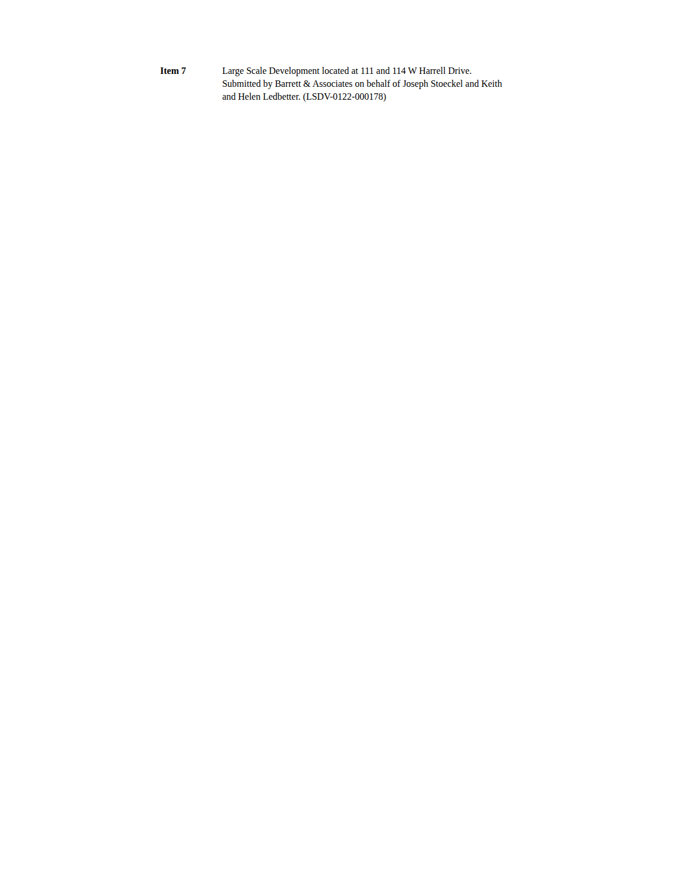Item 7
Large Scale Development located at 111 and 114 W Harrell Drive. Submitted by Barrett & Associates on behalf of Joseph Stoeckel and Keith and Helen Ledbetter. (LSDV-0122-000178)